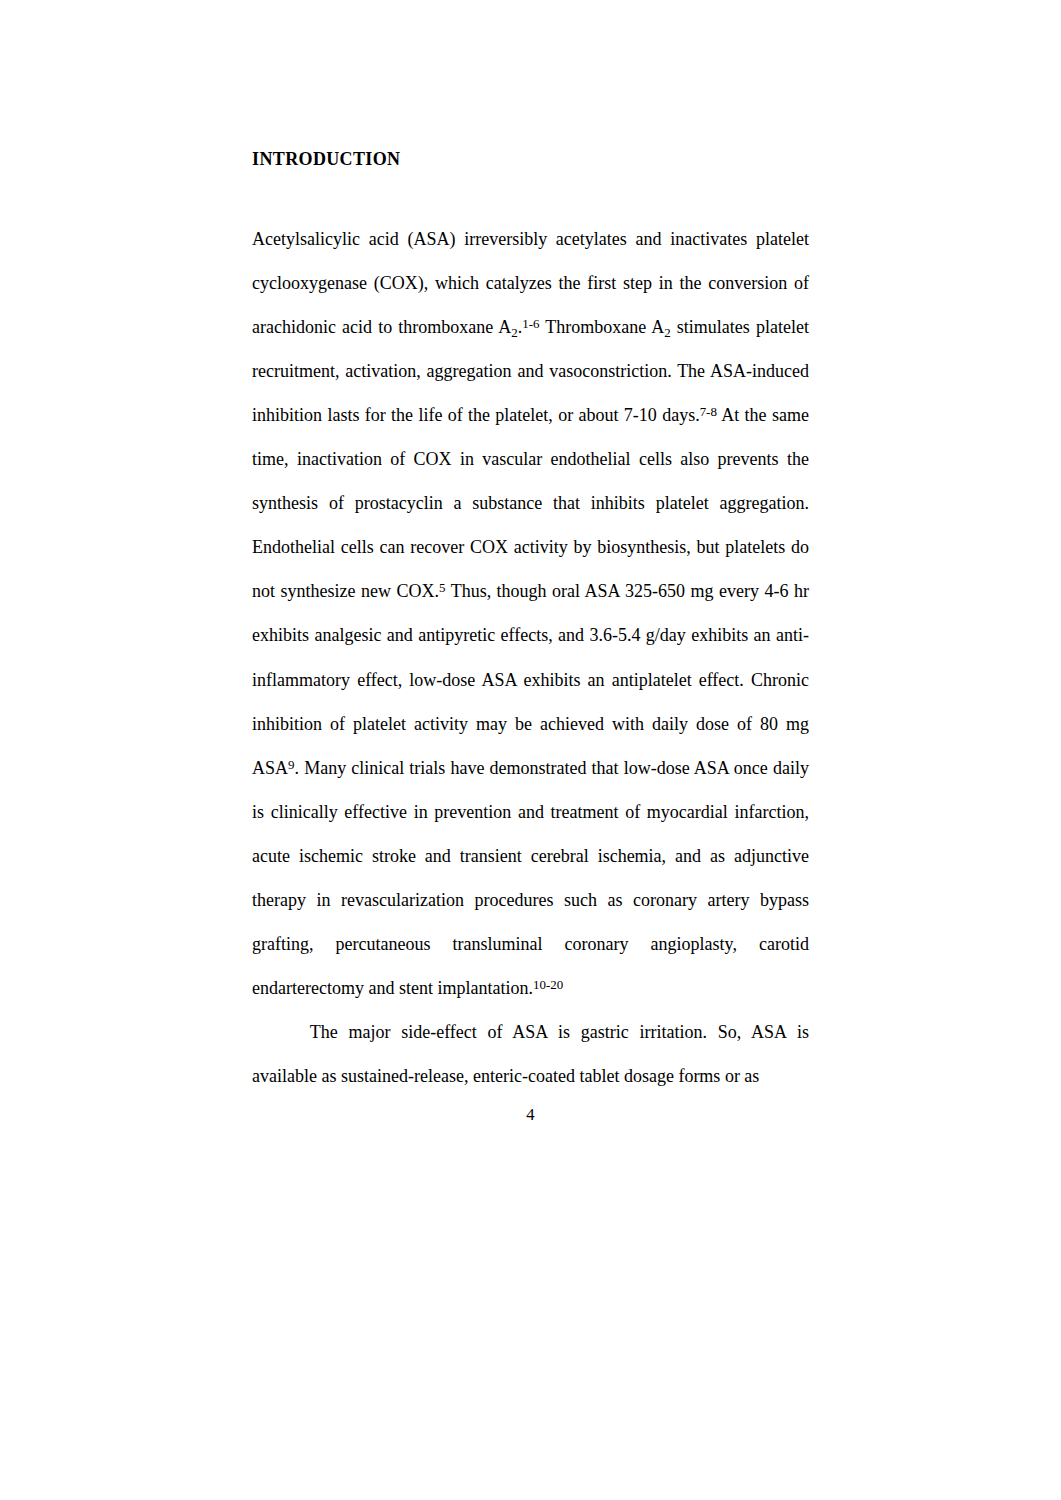INTRODUCTION
Acetylsalicylic acid (ASA) irreversibly acetylates and inactivates platelet cyclooxygenase (COX), which catalyzes the first step in the conversion of arachidonic acid to thromboxane A2.1-6 Thromboxane A2 stimulates platelet recruitment, activation, aggregation and vasoconstriction. The ASA-induced inhibition lasts for the life of the platelet, or about 7-10 days.7-8 At the same time, inactivation of COX in vascular endothelial cells also prevents the synthesis of prostacyclin a substance that inhibits platelet aggregation. Endothelial cells can recover COX activity by biosynthesis, but platelets do not synthesize new COX.5 Thus, though oral ASA 325-650 mg every 4-6 hr exhibits analgesic and antipyretic effects, and 3.6-5.4 g/day exhibits an anti-inflammatory effect, low-dose ASA exhibits an antiplatelet effect. Chronic inhibition of platelet activity may be achieved with daily dose of 80 mg ASA9. Many clinical trials have demonstrated that low-dose ASA once daily is clinically effective in prevention and treatment of myocardial infarction, acute ischemic stroke and transient cerebral ischemia, and as adjunctive therapy in revascularization procedures such as coronary artery bypass grafting, percutaneous transluminal coronary angioplasty, carotid endarterectomy and stent implantation.10-20
The major side-effect of ASA is gastric irritation. So, ASA is available as sustained-release, enteric-coated tablet dosage forms or as
4